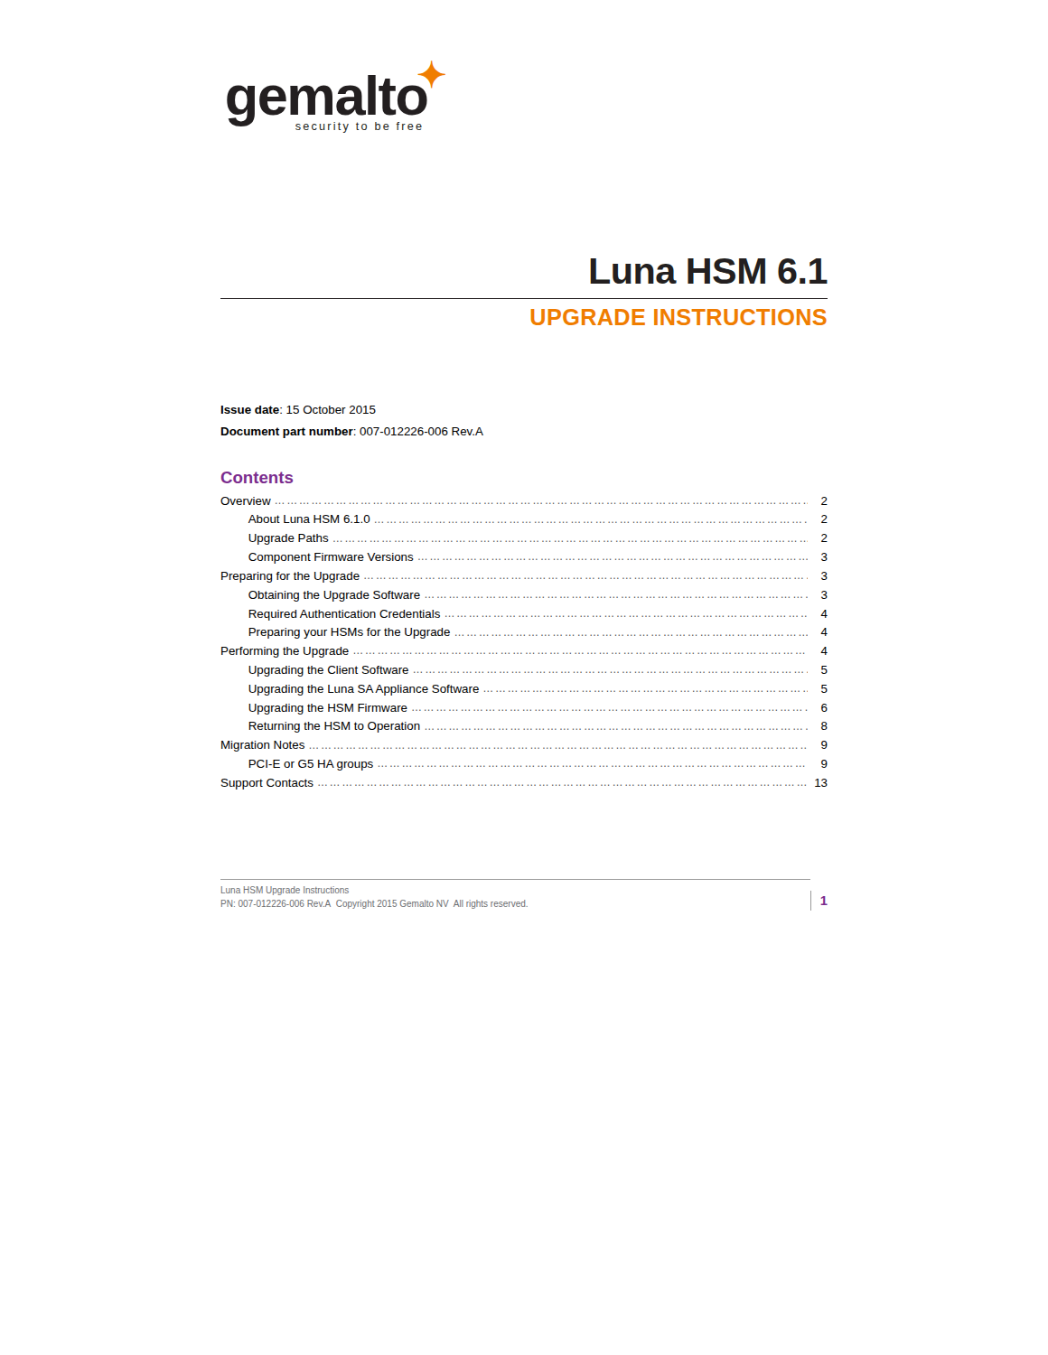gemalto✦
security to be free
Luna HSM 6.1
UPGRADE INSTRUCTIONS
Issue date: 15 October 2015
Document part number: 007-012226-006 Rev.A
Contents
Overview …………………………………………………………………………………………………………………………………………………………… 2
About Luna HSM 6.1.0 ………………………………………………………………………………………………………………………………………… 2
Upgrade Paths ……………………………………………………………………………………………………………………………………………… 2
Component Firmware Versions ………………………………………………………………………………………………………………………… 3
Preparing for the Upgrade ……………………………………………………………………………………………………………………………………… 3
Obtaining the Upgrade Software ………………………………………………………………………………………………………………………… 3
Required Authentication Credentials …………………………………………………………………………………………………………………… 4
Preparing your HSMs for the Upgrade ………………………………………………………………………………………………………………… 4
Performing the Upgrade ………………………………………………………………………………………………………………………………………… 4
Upgrading the Client Software …………………………………………………………………………………………………………………………… 5
Upgrading the Luna SA Appliance Software ………………………………………………………………………………………………………… 5
Upgrading the HSM Firmware …………………………………………………………………………………………………………………………… 6
Returning the HSM to Operation ………………………………………………………………………………………………………………………… 8
Migration Notes ……………………………………………………………………………………………………………………………………………………… 9
PCI-E or G5 HA groups ………………………………………………………………………………………………………………………………………… 9
Support Contacts …………………………………………………………………………………………………………………………………………………… 13
Luna HSM Upgrade Instructions
PN: 007-012226-006 Rev.A Copyright 2015 Gemalto NV All rights reserved.
1